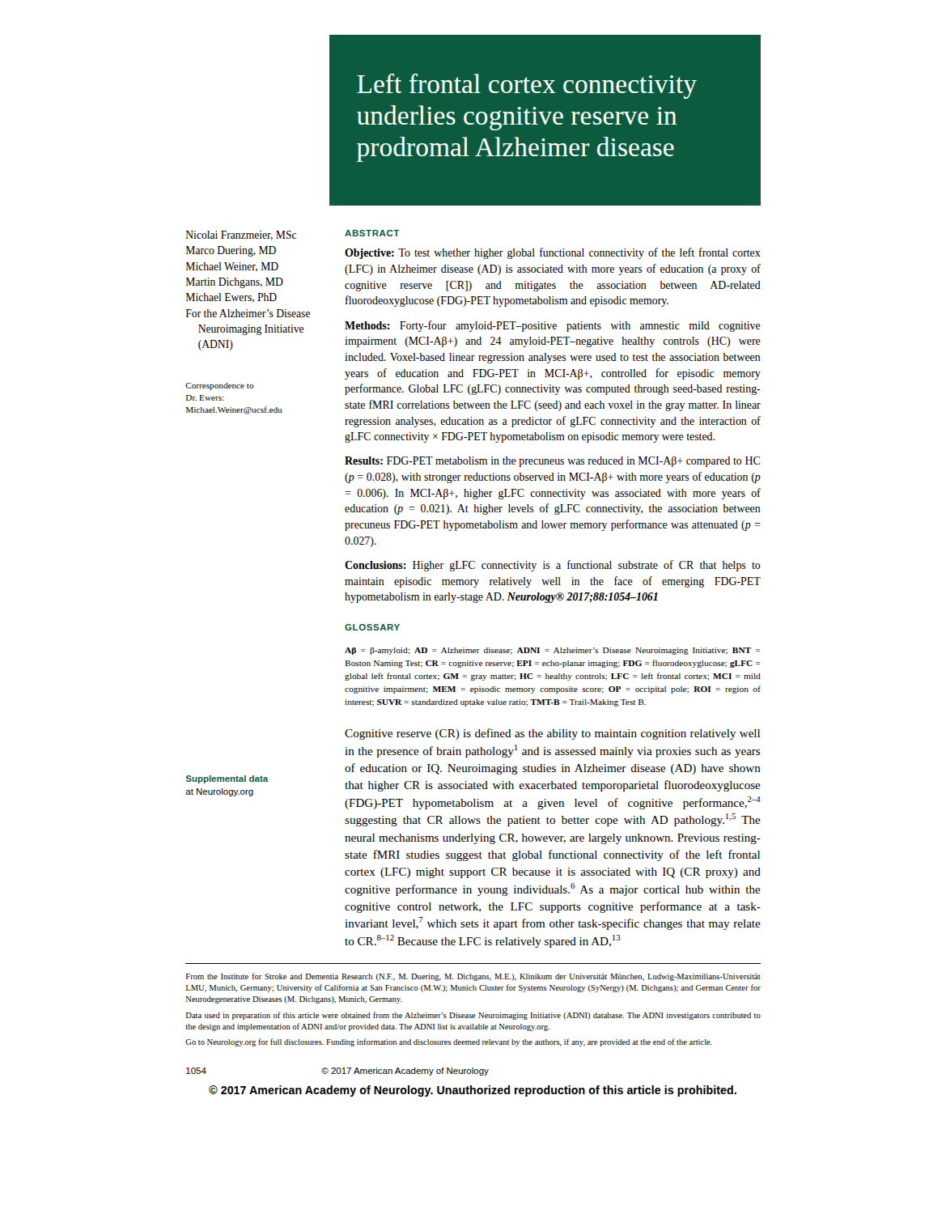Left frontal cortex connectivity underlies cognitive reserve in prodromal Alzheimer disease
Nicolai Franzmeier, MSc
Marco Duering, MD
Michael Weiner, MD
Martin Dichgans, MD
Michael Ewers, PhD
For the Alzheimer’s Disease Neuroimaging Initiative (ADNI)
Correspondence to
Dr. Ewers:
Michael.Weiner@ucsf.edu
Supplemental data
at Neurology.org
ABSTRACT
Objective: To test whether higher global functional connectivity of the left frontal cortex (LFC) in Alzheimer disease (AD) is associated with more years of education (a proxy of cognitive reserve [CR]) and mitigates the association between AD-related fluorodeoxyglucose (FDG)-PET hypometabolism and episodic memory.
Methods: Forty-four amyloid-PET–positive patients with amnestic mild cognitive impairment (MCI-Aβ+) and 24 amyloid-PET–negative healthy controls (HC) were included. Voxel-based linear regression analyses were used to test the association between years of education and FDG-PET in MCI-Aβ+, controlled for episodic memory performance. Global LFC (gLFC) connectivity was computed through seed-based resting-state fMRI correlations between the LFC (seed) and each voxel in the gray matter. In linear regression analyses, education as a predictor of gLFC connectivity and the interaction of gLFC connectivity × FDG-PET hypometabolism on episodic memory were tested.
Results: FDG-PET metabolism in the precuneus was reduced in MCI-Aβ+ compared to HC (p = 0.028), with stronger reductions observed in MCI-Aβ+ with more years of education (p = 0.006). In MCI-Aβ+, higher gLFC connectivity was associated with more years of education (p = 0.021). At higher levels of gLFC connectivity, the association between precuneus FDG-PET hypometabolism and lower memory performance was attenuated (p = 0.027).
Conclusions: Higher gLFC connectivity is a functional substrate of CR that helps to maintain episodic memory relatively well in the face of emerging FDG-PET hypometabolism in early-stage AD. Neurology® 2017;88:1054–1061
GLOSSARY
Aβ = β-amyloid; AD = Alzheimer disease; ADNI = Alzheimer’s Disease Neuroimaging Initiative; BNT = Boston Naming Test; CR = cognitive reserve; EPI = echo-planar imaging; FDG = fluorodeoxyglucose; gLFC = global left frontal cortex; GM = gray matter; HC = healthy controls; LFC = left frontal cortex; MCI = mild cognitive impairment; MEM = episodic memory composite score; OP = occipital pole; ROI = region of interest; SUVR = standardized uptake value ratio; TMT-B = Trail-Making Test B.
Cognitive reserve (CR) is defined as the ability to maintain cognition relatively well in the presence of brain pathology1 and is assessed mainly via proxies such as years of education or IQ. Neuroimaging studies in Alzheimer disease (AD) have shown that higher CR is associated with exacerbated temporoparietal fluorodeoxyglucose (FDG)-PET hypometabolism at a given level of cognitive performance,2–4 suggesting that CR allows the patient to better cope with AD pathology.1,5 The neural mechanisms underlying CR, however, are largely unknown. Previous resting-state fMRI studies suggest that global functional connectivity of the left frontal cortex (LFC) might support CR because it is associated with IQ (CR proxy) and cognitive performance in young individuals.6 As a major cortical hub within the cognitive control network, the LFC supports cognitive performance at a task-invariant level,7 which sets it apart from other task-specific changes that may relate to CR.8–12 Because the LFC is relatively spared in AD,13
From the Institute for Stroke and Dementia Research (N.F., M. Duering, M. Dichgans, M.E.), Klinikum der Universität München, Ludwig-Maximilians-Universität LMU, Munich, Germany; University of California at San Francisco (M.W.); Munich Cluster for Systems Neurology (SyNergy) (M. Dichgans); and German Center for Neurodegenerative Diseases (M. Dichgans), Munich, Germany.
Data used in preparation of this article were obtained from the Alzheimer’s Disease Neuroimaging Initiative (ADNI) database. The ADNI investigators contributed to the design and implementation of ADNI and/or provided data. The ADNI list is available at Neurology.org.
Go to Neurology.org for full disclosures. Funding information and disclosures deemed relevant by the authors, if any, are provided at the end of the article.
1054
© 2017 American Academy of Neurology
© 2017 American Academy of Neurology. Unauthorized reproduction of this article is prohibited.